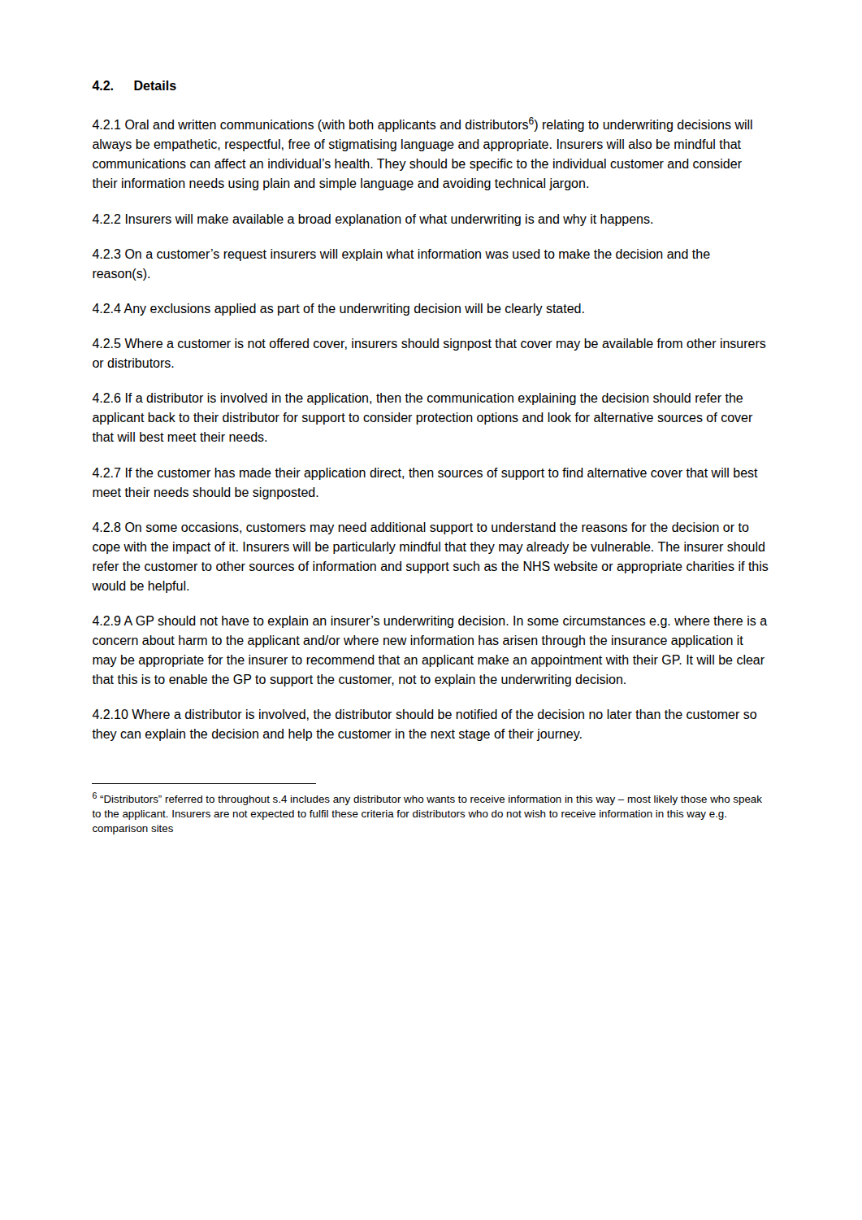4.2. Details
4.2.1 Oral and written communications (with both applicants and distributors6) relating to underwriting decisions will always be empathetic, respectful, free of stigmatising language and appropriate. Insurers will also be mindful that communications can affect an individual’s health. They should be specific to the individual customer and consider their information needs using plain and simple language and avoiding technical jargon.
4.2.2 Insurers will make available a broad explanation of what underwriting is and why it happens.
4.2.3 On a customer’s request insurers will explain what information was used to make the decision and the reason(s).
4.2.4 Any exclusions applied as part of the underwriting decision will be clearly stated.
4.2.5 Where a customer is not offered cover, insurers should signpost that cover may be available from other insurers or distributors.
4.2.6 If a distributor is involved in the application, then the communication explaining the decision should refer the applicant back to their distributor for support to consider protection options and look for alternative sources of cover that will best meet their needs.
4.2.7 If the customer has made their application direct, then sources of support to find alternative cover that will best meet their needs should be signposted.
4.2.8 On some occasions, customers may need additional support to understand the reasons for the decision or to cope with the impact of it. Insurers will be particularly mindful that they may already be vulnerable. The insurer should refer the customer to other sources of information and support such as the NHS website or appropriate charities if this would be helpful.
4.2.9 A GP should not have to explain an insurer’s underwriting decision. In some circumstances e.g. where there is a concern about harm to the applicant and/or where new information has arisen through the insurance application it may be appropriate for the insurer to recommend that an applicant make an appointment with their GP. It will be clear that this is to enable the GP to support the customer, not to explain the underwriting decision.
4.2.10 Where a distributor is involved, the distributor should be notified of the decision no later than the customer so they can explain the decision and help the customer in the next stage of their journey.
6 “Distributors” referred to throughout s.4 includes any distributor who wants to receive information in this way – most likely those who speak to the applicant. Insurers are not expected to fulfil these criteria for distributors who do not wish to receive information in this way e.g. comparison sites